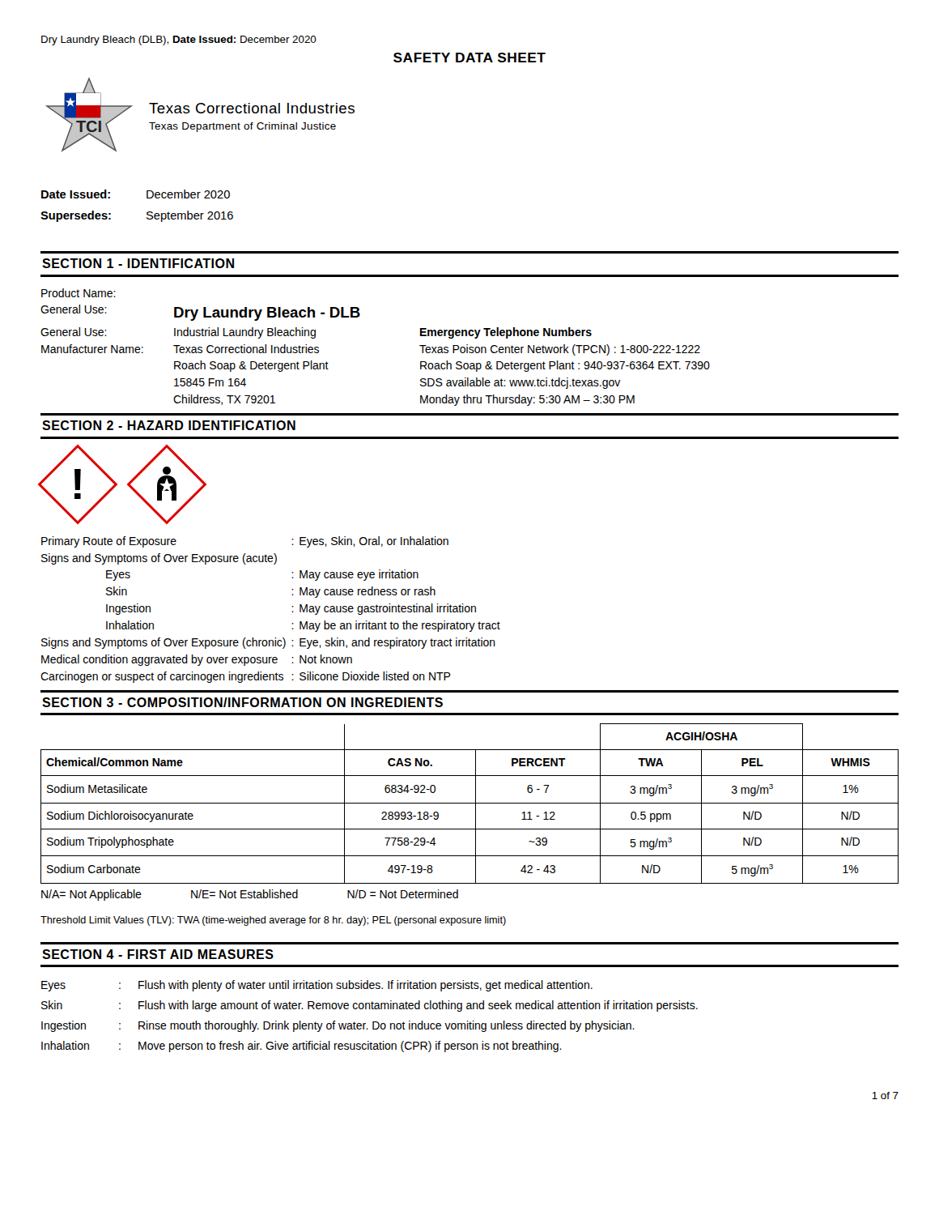Dry Laundry Bleach (DLB), Date Issued: December 2020
SAFETY DATA SHEET
TCI
Texas Correctional Industries
Texas Department of Criminal Justice
| Date Issued: | December 2020 |
| Supersedes: | September 2016 |
SECTION 1 - IDENTIFICATION
| Product Name: | | |
| General Use: | Dry Laundry Bleach - DLB | |
| General Use: | Industrial Laundry Bleaching | Emergency Telephone Numbers |
| Manufacturer Name: | Texas Correctional Industries | Texas Poison Center Network (TPCN) : 1-800-222-1222 |
| | Roach Soap & Detergent Plant | Roach Soap & Detergent Plant : 940-937-6364 EXT. 7390 |
| | 15845 Fm 164 | SDS available at: www.tci.tdcj.texas.gov |
| | Childress, TX 79201 | Monday thru Thursday: 5:30 AM – 3:30 PM |
SECTION 2 - HAZARD IDENTIFICATION
!
| Primary Route of Exposure | : | Eyes, Skin, Oral, or Inhalation |
| Signs and Symptoms of Over Exposure (acute) |
| Eyes | : | May cause eye irritation |
| Skin | : | May cause redness or rash |
| Ingestion | : | May cause gastrointestinal irritation |
| Inhalation | : | May be an irritant to the respiratory tract |
| Signs and Symptoms of Over Exposure (chronic) | : | Eye, skin, and respiratory tract irritation |
| Medical condition aggravated by over exposure | : | Not known |
| Carcinogen or suspect of carcinogen ingredients | : | Silicone Dioxide listed on NTP |
SECTION 3 - COMPOSITION/INFORMATION ON INGREDIENTS
| | | | ACGIH/OSHA | |
| Chemical/Common Name | CAS No. | PERCENT | TWA | PEL | WHMIS |
| Sodium Metasilicate | 6834-92-0 | 6 - 7 | 3 mg/m 3 | 3 mg/m 3 | 1% |
| Sodium Dichloroisocyanurate | 28993-18-9 | 11 - 12 | 0.5 ppm | N/D | N/D |
| Sodium Tripolyphosphate | 7758-29-4 | ~39 | 5 mg/m 3 | N/D | N/D |
| Sodium Carbonate | 497-19-8 | 42 - 43 | N/D | 5 mg/m 3 | 1% |
N/A= Not Applicable N/E= Not Established N/D = Not Determined
Threshold Limit Values (TLV): TWA (time-weighed average for 8 hr. day); PEL (personal exposure limit)
SECTION 4 - FIRST AID MEASURES
| Eyes | : | Flush with plenty of water until irritation subsides. If irritation persists, get medical attention. |
| Skin | : | Flush with large amount of water. Remove contaminated clothing and seek medical attention if irritation persists. |
| Ingestion | : | Rinse mouth thoroughly. Drink plenty of water. Do not induce vomiting unless directed by physician. |
| Inhalation | : | Move person to fresh air. Give artificial resuscitation (CPR) if person is not breathing. |
1 of 7